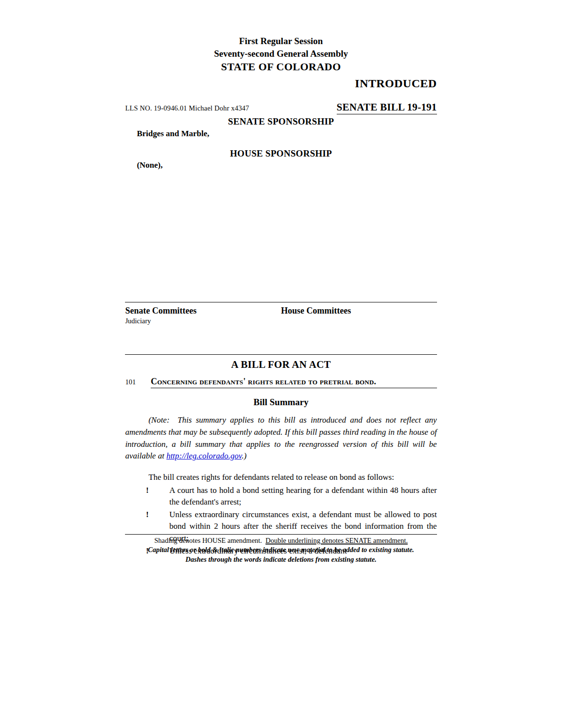First Regular Session
Seventy-second General Assembly
STATE OF COLORADO
INTRODUCED
LLS NO. 19-0946.01 Michael Dohr x4347
SENATE BILL 19-191
SENATE SPONSORSHIP
Bridges and Marble,
HOUSE SPONSORSHIP
(None),
Senate Committees
Judiciary
House Committees
A BILL FOR AN ACT
101
Concerning defendants' rights related to pretrial bond.
Bill Summary
(Note: This summary applies to this bill as introduced and does not reflect any amendments that may be subsequently adopted. If this bill passes third reading in the house of introduction, a bill summary that applies to the reengrossed version of this bill will be available at http://leg.colorado.gov.)
The bill creates rights for defendants related to release on bond as follows:
! A court has to hold a bond setting hearing for a defendant within 48 hours after the defendant's arrest;
! Unless extraordinary circumstances exist, a defendant must be allowed to post bond within 2 hours after the sheriff receives the bond information from the court;
! Unless extraordinary circumstances exist, a defendant
Shading denotes HOUSE amendment. Double underlining denotes SENATE amendment.
Capital letters or bold & italic numbers indicate new material to be added to existing statute.
Dashes through the words indicate deletions from existing statute.